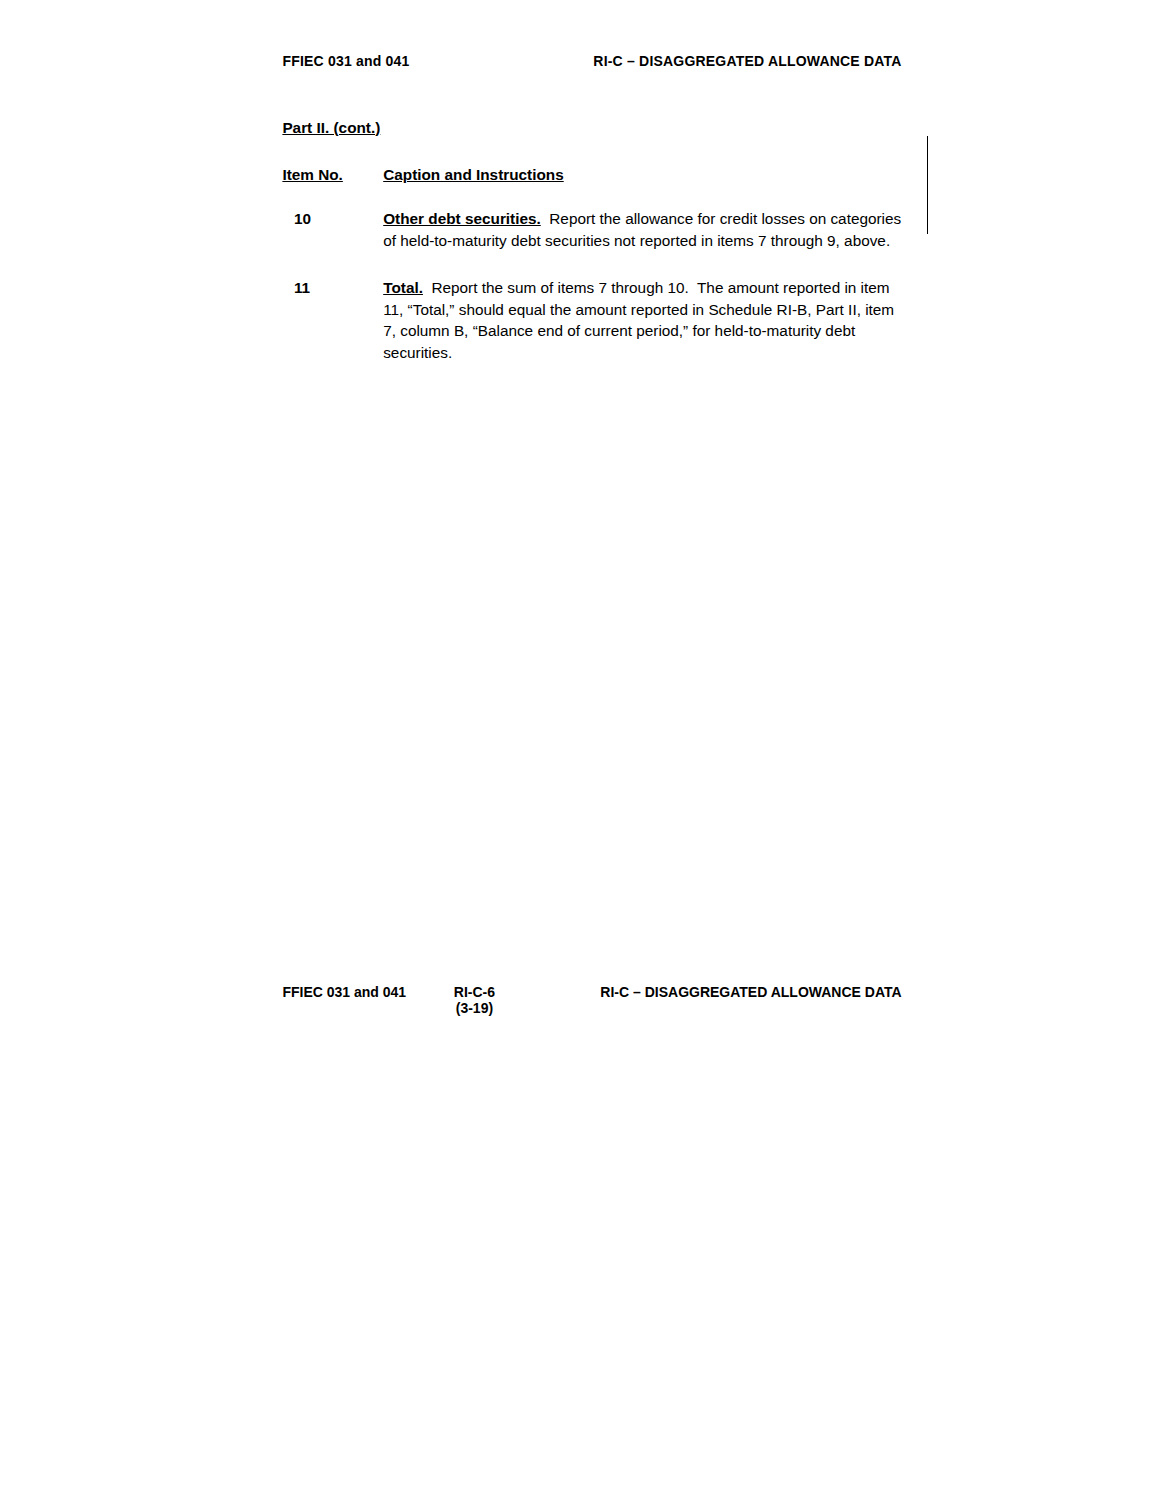FFIEC 031 and 041
RI-C – DISAGGREGATED ALLOWANCE DATA
Part II. (cont.)
Item No.
Caption and Instructions
10
Other debt securities. Report the allowance for credit losses on categories of held-to-maturity debt securities not reported in items 7 through 9, above.
11
Total. Report the sum of items 7 through 10. The amount reported in item 11, “Total,” should equal the amount reported in Schedule RI-B, Part II, item 7, column B, “Balance end of current period,” for held-to-maturity debt securities.
FFIEC 031 and 041
RI-C-6 (3-19)
RI-C – DISAGGREGATED ALLOWANCE DATA